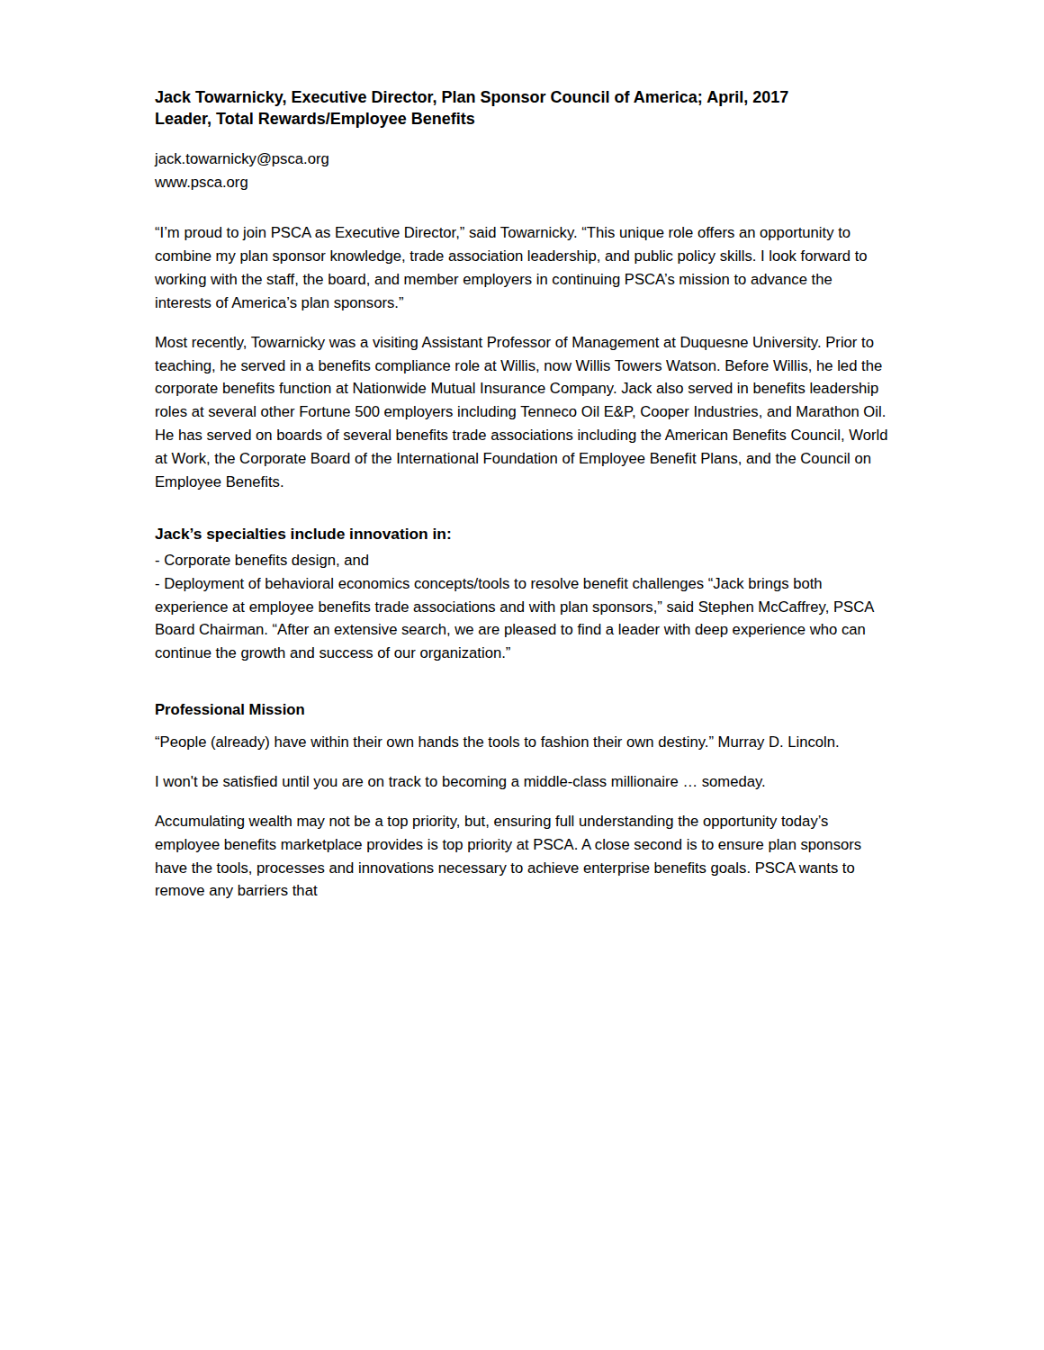Jack Towarnicky, Executive Director, Plan Sponsor Council of America; April, 2017
Leader, Total Rewards/Employee Benefits
jack.towarnicky@psca.org www.psca.org
“I’m proud to join PSCA as Executive Director,” said Towarnicky. “This unique role offers an opportunity to combine my plan sponsor knowledge, trade association leadership, and public policy skills. I look forward to working with the staff, the board, and member employers in continuing PSCA’s mission to advance the interests of America’s plan sponsors.”
Most recently, Towarnicky was a visiting Assistant Professor of Management at Duquesne University. Prior to teaching, he served in a benefits compliance role at Willis, now Willis Towers Watson. Before Willis, he led the corporate benefits function at Nationwide Mutual Insurance Company. Jack also served in benefits leadership roles at several other Fortune 500 employers including Tenneco Oil E&P, Cooper Industries, and Marathon Oil. He has served on boards of several benefits trade associations including the American Benefits Council, World at Work, the Corporate Board of the International Foundation of Employee Benefit Plans, and the Council on Employee Benefits.
Jack’s specialties include innovation in:
- Corporate benefits design, and
- Deployment of behavioral economics concepts/tools to resolve benefit challenges “Jack brings both experience at employee benefits trade associations and with plan sponsors,” said Stephen McCaffrey, PSCA Board Chairman. “After an extensive search, we are pleased to find a leader with deep experience who can continue the growth and success of our organization.”
Professional Mission
“People (already) have within their own hands the tools to fashion their own destiny.” Murray D. Lincoln.
I won't be satisfied until you are on track to becoming a middle-class millionaire … someday.
Accumulating wealth may not be a top priority, but, ensuring full understanding the opportunity today’s employee benefits marketplace provides is top priority at PSCA. A close second is to ensure plan sponsors have the tools, processes and innovations necessary to achieve enterprise benefits goals. PSCA wants to remove any barriers that